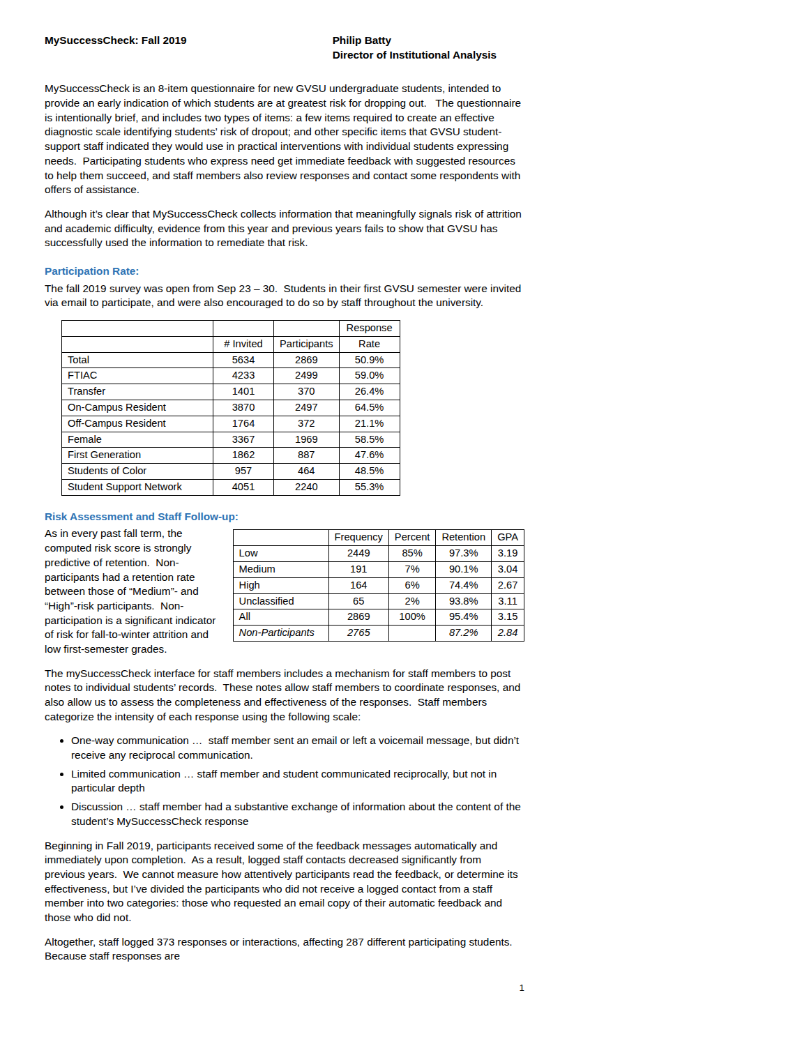MySuccessCheck: Fall 2019
Philip Batty
Director of Institutional Analysis
MySuccessCheck is an 8-item questionnaire for new GVSU undergraduate students, intended to provide an early indication of which students are at greatest risk for dropping out. The questionnaire is intentionally brief, and includes two types of items: a few items required to create an effective diagnostic scale identifying students’ risk of dropout; and other specific items that GVSU student-support staff indicated they would use in practical interventions with individual students expressing needs. Participating students who express need get immediate feedback with suggested resources to help them succeed, and staff members also review responses and contact some respondents with offers of assistance.
Although it’s clear that MySuccessCheck collects information that meaningfully signals risk of attrition and academic difficulty, evidence from this year and previous years fails to show that GVSU has successfully used the information to remediate that risk.
Participation Rate:
The fall 2019 survey was open from Sep 23 – 30. Students in their first GVSU semester were invited via email to participate, and were also encouraged to do so by staff throughout the university.
| | | | Response |
| --- | --- | --- | --- |
| | # Invited | Participants | Rate |
| Total | 5634 | 2869 | 50.9% |
| FTIAC | 4233 | 2499 | 59.0% |
| Transfer | 1401 | 370 | 26.4% |
| On-Campus Resident | 3870 | 2497 | 64.5% |
| Off-Campus Resident | 1764 | 372 | 21.1% |
| Female | 3367 | 1969 | 58.5% |
| First Generation | 1862 | 887 | 47.6% |
| Students of Color | 957 | 464 | 48.5% |
| Student Support Network | 4051 | 2240 | 55.3% |
Risk Assessment and Staff Follow-up:
As in every past fall term, the computed risk score is strongly predictive of retention. Non-participants had a retention rate between those of “Medium”- and “High”-risk participants. Non-participation is a significant indicator of risk for fall-to-winter attrition and low first-semester grades.
| | Frequency | Percent | Retention | GPA |
| --- | --- | --- | --- | --- |
| Low | 2449 | 85% | 97.3% | 3.19 |
| Medium | 191 | 7% | 90.1% | 3.04 |
| High | 164 | 6% | 74.4% | 2.67 |
| Unclassified | 65 | 2% | 93.8% | 3.11 |
| All | 2869 | 100% | 95.4% | 3.15 |
| Non-Participants | 2765 | | 87.2% | 2.84 |
The mySuccessCheck interface for staff members includes a mechanism for staff members to post notes to individual students’ records. These notes allow staff members to coordinate responses, and also allow us to assess the completeness and effectiveness of the responses. Staff members categorize the intensity of each response using the following scale:
One-way communication … staff member sent an email or left a voicemail message, but didn’t receive any reciprocal communication.
Limited communication … staff member and student communicated reciprocally, but not in particular depth
Discussion … staff member had a substantive exchange of information about the content of the student’s MySuccessCheck response
Beginning in Fall 2019, participants received some of the feedback messages automatically and immediately upon completion. As a result, logged staff contacts decreased significantly from previous years. We cannot measure how attentively participants read the feedback, or determine its effectiveness, but I’ve divided the participants who did not receive a logged contact from a staff member into two categories: those who requested an email copy of their automatic feedback and those who did not.
Altogether, staff logged 373 responses or interactions, affecting 287 different participating students. Because staff responses are
1